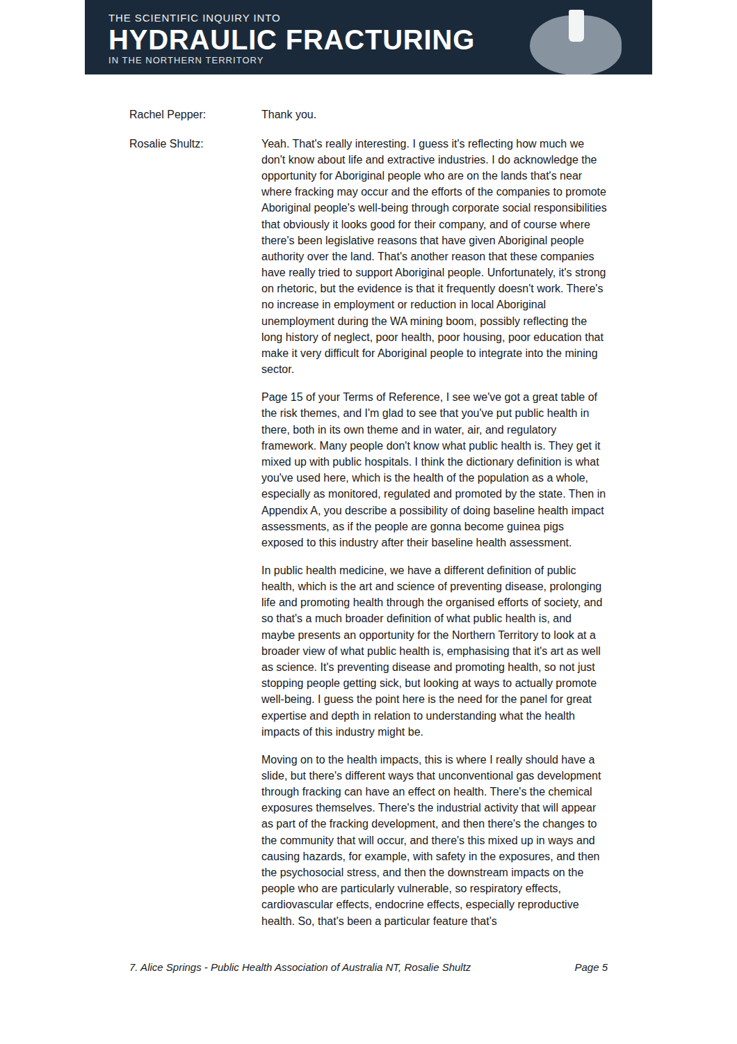The Scientific Inquiry into
Hydraulic Fracturing
in the Northern Territory
Rachel Pepper:
Thank you.
Rosalie Shultz:
Yeah. That's really interesting. I guess it's reflecting how much we don't know about life and extractive industries. I do acknowledge the opportunity for Aboriginal people who are on the lands that's near where fracking may occur and the efforts of the companies to promote Aboriginal people's well-being through corporate social responsibilities that obviously it looks good for their company, and of course where there's been legislative reasons that have given Aboriginal people authority over the land. That's another reason that these companies have really tried to support Aboriginal people. Unfortunately, it's strong on rhetoric, but the evidence is that it frequently doesn't work. There's no increase in employment or reduction in local Aboriginal unemployment during the WA mining boom, possibly reflecting the long history of neglect, poor health, poor housing, poor education that make it very difficult for Aboriginal people to integrate into the mining sector.
Page 15 of your Terms of Reference, I see we've got a great table of the risk themes, and I'm glad to see that you've put public health in there, both in its own theme and in water, air, and regulatory framework. Many people don't know what public health is. They get it mixed up with public hospitals. I think the dictionary definition is what you've used here, which is the health of the population as a whole, especially as monitored, regulated and promoted by the state. Then in Appendix A, you describe a possibility of doing baseline health impact assessments, as if the people are gonna become guinea pigs exposed to this industry after their baseline health assessment.
In public health medicine, we have a different definition of public health, which is the art and science of preventing disease, prolonging life and promoting health through the organised efforts of society, and so that's a much broader definition of what public health is, and maybe presents an opportunity for the Northern Territory to look at a broader view of what public health is, emphasising that it's art as well as science. It's preventing disease and promoting health, so not just stopping people getting sick, but looking at ways to actually promote well-being. I guess the point here is the need for the panel for great expertise and depth in relation to understanding what the health impacts of this industry might be.
Moving on to the health impacts, this is where I really should have a slide, but there's different ways that unconventional gas development through fracking can have an effect on health. There's the chemical exposures themselves. There's the industrial activity that will appear as part of the fracking development, and then there's the changes to the community that will occur, and there's this mixed up in ways and causing hazards, for example, with safety in the exposures, and then the psychosocial stress, and then the downstream impacts on the people who are particularly vulnerable, so respiratory effects, cardiovascular effects, endocrine effects, especially reproductive health. So, that's been a particular feature that's
7. Alice Springs - Public Health Association of Australia NT, Rosalie Shultz
Page 5